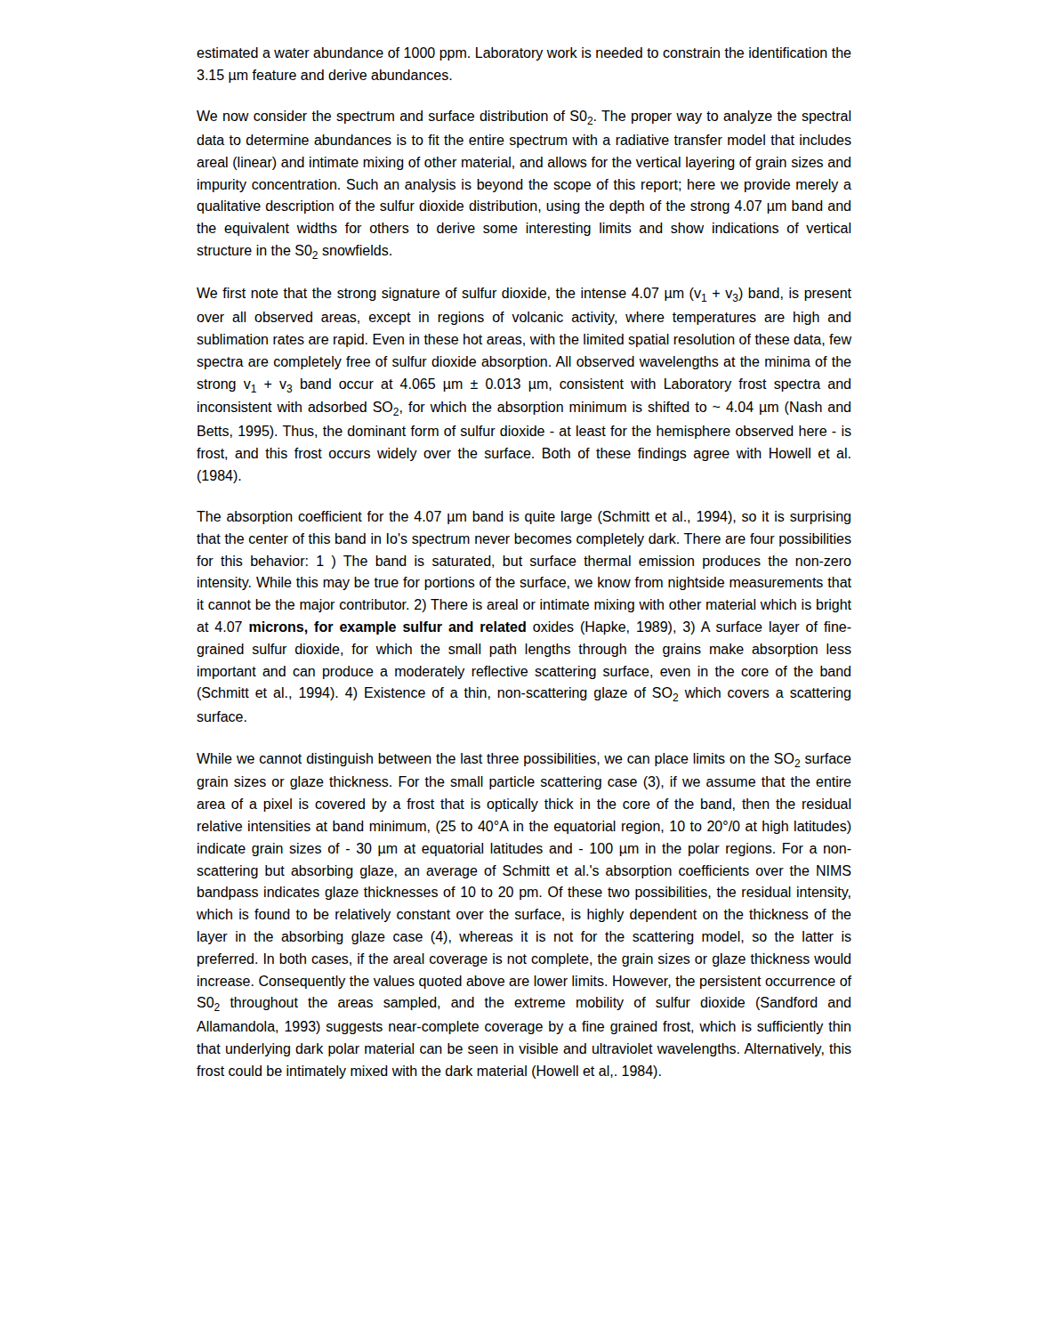estimated a water abundance of 1000 ppm. Laboratory work is needed to constrain the identification the 3.15 µm feature and derive abundances.
We now consider the spectrum and surface distribution of S02. The proper way to analyze the spectral data to determine abundances is to fit the entire spectrum with a radiative transfer model that includes areal (linear) and intimate mixing of other material, and allows for the vertical layering of grain sizes and impurity concentration. Such an analysis is beyond the scope of this report; here we provide merely a qualitative description of the sulfur dioxide distribution, using the depth of the strong 4.07 µm band and the equivalent widths for others to derive some interesting limits and show indications of vertical structure in the S02 snowfields.
We first note that the strong signature of sulfur dioxide, the intense 4.07 µm (v1 + v3) band, is present over all observed areas, except in regions of volcanic activity, where temperatures are high and sublimation rates are rapid. Even in these hot areas, with the limited spatial resolution of these data, few spectra are completely free of sulfur dioxide absorption. All observed wavelengths at the minima of the strong v1 + v3 band occur at 4.065 µm ± 0.013 µm, consistent with Laboratory frost spectra and inconsistent with adsorbed SO2, for which the absorption minimum is shifted to ~ 4.04 µm (Nash and Betts, 1995). Thus, the dominant form of sulfur dioxide - at least for the hemisphere observed here - is frost, and this frost occurs widely over the surface. Both of these findings agree with Howell et al. (1984).
The absorption coefficient for the 4.07 µm band is quite large (Schmitt et al., 1994), so it is surprising that the center of this band in Io's spectrum never becomes completely dark. There are four possibilities for this behavior: 1 ) The band is saturated, but surface thermal emission produces the non-zero intensity. While this may be true for portions of the surface, we know from nightside measurements that it cannot be the major contributor. 2) There is areal or intimate mixing with other material which is bright at 4.07 microns, for example sulfur and related oxides (Hapke, 1989), 3) A surface layer of fine-grained sulfur dioxide, for which the small path lengths through the grains make absorption less important and can produce a moderately reflective scattering surface, even in the core of the band (Schmitt et al., 1994). 4) Existence of a thin, non-scattering glaze of SO2 which covers a scattering surface.
While we cannot distinguish between the last three possibilities, we can place limits on the SO2 surface grain sizes or glaze thickness. For the small particle scattering case (3), if we assume that the entire area of a pixel is covered by a frost that is optically thick in the core of the band, then the residual relative intensities at band minimum, (25 to 40°A in the equatorial region, 10 to 20°/0 at high latitudes) indicate grain sizes of - 30 µm at equatorial latitudes and - 100 µm in the polar regions. For a non-scattering but absorbing glaze, an average of Schmitt et al.'s absorption coefficients over the NIMS bandpass indicates glaze thicknesses of 10 to 20 pm. Of these two possibilities, the residual intensity, which is found to be relatively constant over the surface, is highly dependent on the thickness of the layer in the absorbing glaze case (4), whereas it is not for the scattering model, so the latter is preferred. In both cases, if the areal coverage is not complete, the grain sizes or glaze thickness would increase. Consequently the values quoted above are lower limits. However, the persistent occurrence of S02 throughout the areas sampled, and the extreme mobility of sulfur dioxide (Sandford and Allamandola, 1993) suggests near-complete coverage by a fine grained frost, which is sufficiently thin that underlying dark polar material can be seen in visible and ultraviolet wavelengths. Alternatively, this frost could be intimately mixed with the dark material (Howell et al,. 1984).